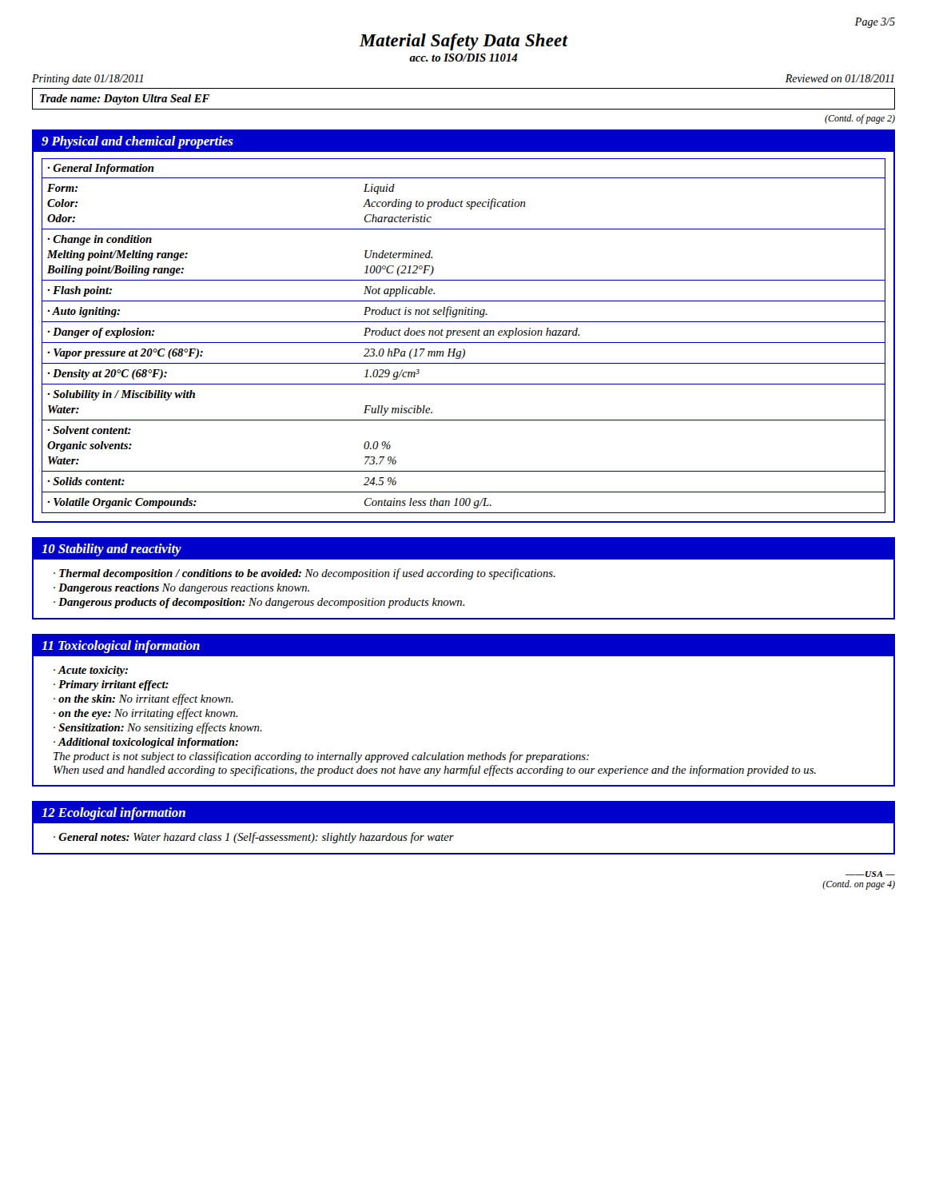Page 3/5
Material Safety Data Sheet
acc. to ISO/DIS 11014
Printing date 01/18/2011 Reviewed on 01/18/2011
Trade name: Dayton Ultra Seal EF
(Contd. of page 2)
9 Physical and chemical properties
· General Information
| Form: | Liquid |
| Color: | According to product specification |
| Odor: | Characteristic |
| · Change in condition |
| Melting point/Melting range: | Undetermined. |
| Boiling point/Boiling range: | 100°C (212°F) |
| · Flash point: | Not applicable. |
| · Auto igniting: | Product is not selfigniting. |
| · Danger of explosion: | Product does not present an explosion hazard. |
| · Vapor pressure at 20°C (68°F): | 23.0 hPa (17 mm Hg) |
| · Density at 20°C (68°F): | 1.029 g/cm³ |
| · Solubility in / Miscibility with |
| Water: | Fully miscible. |
| · Solvent content: |
| Organic solvents: | 0.0 % |
| Water: | 73.7 % |
| · Solids content: | 24.5 % |
| · Volatile Organic Compounds: | Contains less than 100 g/L. |
10 Stability and reactivity
· Thermal decomposition / conditions to be avoided: No decomposition if used according to specifications.
· Dangerous reactions No dangerous reactions known.
· Dangerous products of decomposition: No dangerous decomposition products known.
11 Toxicological information
· Acute toxicity:
· Primary irritant effect:
· on the skin: No irritant effect known.
· on the eye: No irritating effect known.
· Sensitization: No sensitizing effects known.
· Additional toxicological information:
The product is not subject to classification according to internally approved calculation methods for preparations:
When used and handled according to specifications, the product does not have any harmful effects according to our experience and the information provided to us.
12 Ecological information
· General notes: Water hazard class 1 (Self-assessment): slightly hazardous for water
USA (Contd. on page 4)